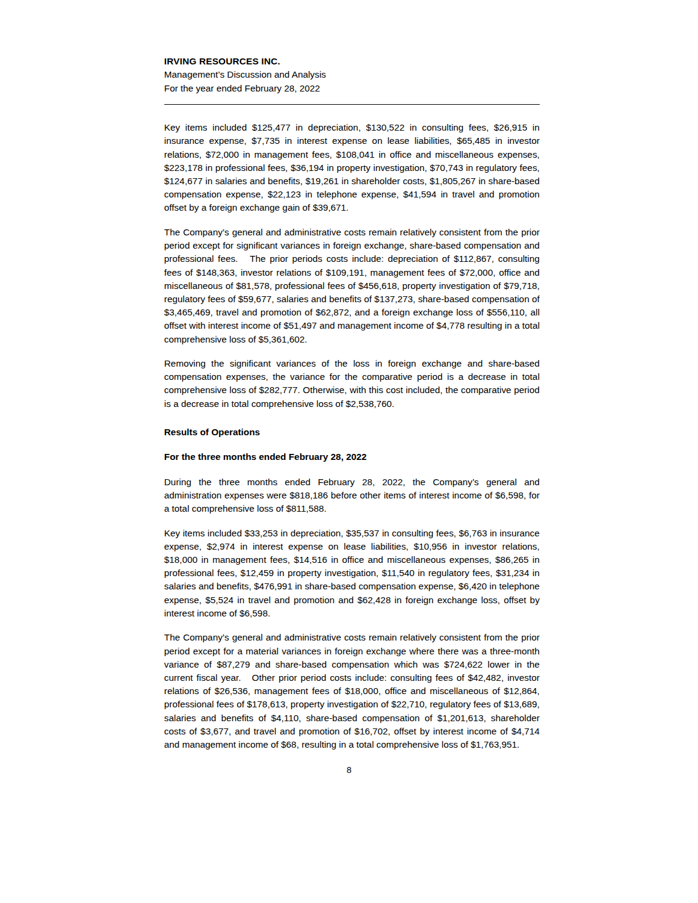IRVING RESOURCES INC.
Management’s Discussion and Analysis
For the year ended February 28, 2022
Key items included $125,477 in depreciation, $130,522 in consulting fees, $26,915 in insurance expense, $7,735 in interest expense on lease liabilities, $65,485 in investor relations, $72,000 in management fees, $108,041 in office and miscellaneous expenses, $223,178 in professional fees, $36,194 in property investigation, $70,743 in regulatory fees, $124,677 in salaries and benefits, $19,261 in shareholder costs, $1,805,267 in share-based compensation expense, $22,123 in telephone expense, $41,594 in travel and promotion offset by a foreign exchange gain of $39,671.
The Company’s general and administrative costs remain relatively consistent from the prior period except for significant variances in foreign exchange, share-based compensation and professional fees. The prior periods costs include: depreciation of $112,867, consulting fees of $148,363, investor relations of $109,191, management fees of $72,000, office and miscellaneous of $81,578, professional fees of $456,618, property investigation of $79,718, regulatory fees of $59,677, salaries and benefits of $137,273, share-based compensation of $3,465,469, travel and promotion of $62,872, and a foreign exchange loss of $556,110, all offset with interest income of $51,497 and management income of $4,778 resulting in a total comprehensive loss of $5,361,602.
Removing the significant variances of the loss in foreign exchange and share-based compensation expenses, the variance for the comparative period is a decrease in total comprehensive loss of $282,777. Otherwise, with this cost included, the comparative period is a decrease in total comprehensive loss of $2,538,760.
Results of Operations
For the three months ended February 28, 2022
During the three months ended February 28, 2022, the Company’s general and administration expenses were $818,186 before other items of interest income of $6,598, for a total comprehensive loss of $811,588.
Key items included $33,253 in depreciation, $35,537 in consulting fees, $6,763 in insurance expense, $2,974 in interest expense on lease liabilities, $10,956 in investor relations, $18,000 in management fees, $14,516 in office and miscellaneous expenses, $86,265 in professional fees, $12,459 in property investigation, $11,540 in regulatory fees, $31,234 in salaries and benefits, $476,991 in share-based compensation expense, $6,420 in telephone expense, $5,524 in travel and promotion and $62,428 in foreign exchange loss, offset by interest income of $6,598.
The Company’s general and administrative costs remain relatively consistent from the prior period except for a material variances in foreign exchange where there was a three-month variance of $87,279 and share-based compensation which was $724,622 lower in the current fiscal year. Other prior period costs include: consulting fees of $42,482, investor relations of $26,536, management fees of $18,000, office and miscellaneous of $12,864, professional fees of $178,613, property investigation of $22,710, regulatory fees of $13,689, salaries and benefits of $4,110, share-based compensation of $1,201,613, shareholder costs of $3,677, and travel and promotion of $16,702, offset by interest income of $4,714 and management income of $68, resulting in a total comprehensive loss of $1,763,951.
8